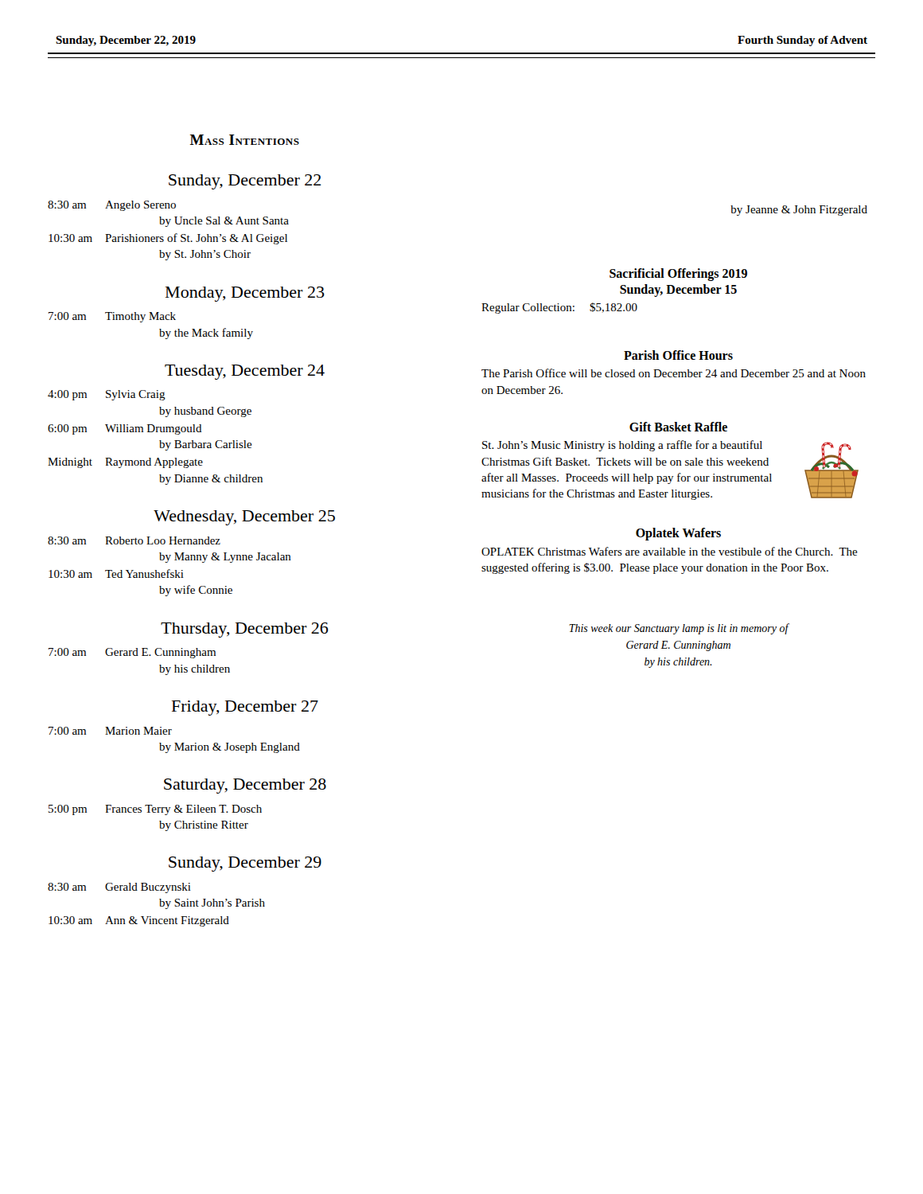Sunday, December 22, 2019 Fourth Sunday of Advent
Mass Intentions
Sunday, December 22
8:30 am Angelo Sereno by Uncle Sal & Aunt Santa
10:30 am Parishioners of St. John’s & Al Geigel by St. John’s Choir
Monday, December 23
7:00 am Timothy Mack by the Mack family
Tuesday, December 24
4:00 pm Sylvia Craig by husband George
6:00 pm William Drumgould by Barbara Carlisle
Midnight Raymond Applegate by Dianne & children
Wednesday, December 25
8:30 am Roberto Loo Hernandez by Manny & Lynne Jacalan
10:30 am Ted Yanushefski by wife Connie
Thursday, December 26
7:00 am Gerard E. Cunningham by his children
Friday, December 27
7:00 am Marion Maier by Marion & Joseph England
Saturday, December 28
5:00 pm Frances Terry & Eileen T. Dosch by Christine Ritter
Sunday, December 29
8:30 am Gerald Buczynski by Saint John’s Parish
10:30 am Ann & Vincent Fitzgerald
by Jeanne & John Fitzgerald
Sacrificial Offerings 2019
Sunday, December 15
Regular Collection:$5,182.00
Parish Office Hours
The Parish Office will be closed on December 24 and December 25 and at Noon on December 26.
Gift Basket Raffle
St. John’s Music Ministry is holding a raffle for a beautiful Christmas Gift Basket. Tickets will be on sale this weekend after all Masses. Proceeds will help pay for our instrumental musicians for the Christmas and Easter liturgies.
Oplatek Wafers
OPLATEK Christmas Wafers are available in the vestibule of the Church. The suggested offering is $3.00. Please place your donation in the Poor Box.
This week our Sanctuary lamp is lit in memory of
Gerard E. Cunningham
by his children.